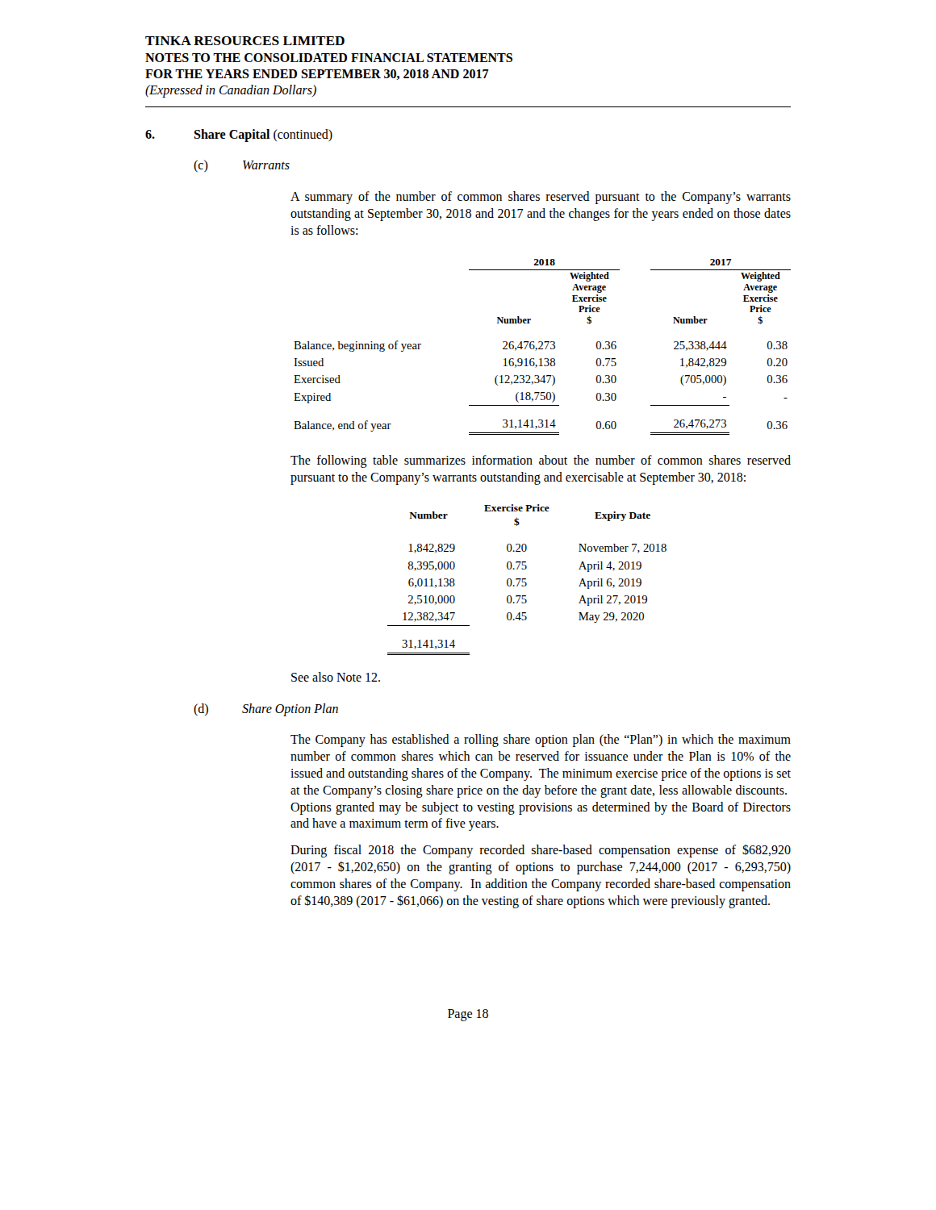TINKA RESOURCES LIMITED
NOTES TO THE CONSOLIDATED FINANCIAL STATEMENTS
FOR THE YEARS ENDED SEPTEMBER 30, 2018 AND 2017
(Expressed in Canadian Dollars)
6.
Share Capital (continued)
(c)
Warrants
A summary of the number of common shares reserved pursuant to the Company’s warrants outstanding at September 30, 2018 and 2017 and the changes for the years ended on those dates is as follows:
| | 2018 | | 2017 |
| | Number | Weighted Average Exercise Price $ | | Number | Weighted Average Exercise Price $ |
| Balance, beginning of year | 26,476,273 | 0.36 | | 25,338,444 | 0.38 |
| Issued | 16,916,138 | 0.75 | | 1,842,829 | 0.20 |
| Exercised | (12,232,347) | 0.30 | | (705,000) | 0.36 |
| Expired | (18,750) | 0.30 | | - | - |
| Balance, end of year | 31,141,314 | 0.60 | | 26,476,273 | 0.36 |
The following table summarizes information about the number of common shares reserved pursuant to the Company’s warrants outstanding and exercisable at September 30, 2018:
| Number | Exercise Price $ | Expiry Date |
| --- | --- | --- |
| 1,842,829 | 0.20 | November 7, 2018 |
| 8,395,000 | 0.75 | April 4, 2019 |
| 6,011,138 | 0.75 | April 6, 2019 |
| 2,510,000 | 0.75 | April 27, 2019 |
| 12,382,347 | 0.45 | May 29, 2020 |
| 31,141,314 | | |
See also Note 12.
(d)
Share Option Plan
The Company has established a rolling share option plan (the “Plan”) in which the maximum number of common shares which can be reserved for issuance under the Plan is 10% of the issued and outstanding shares of the Company. The minimum exercise price of the options is set at the Company’s closing share price on the day before the grant date, less allowable discounts. Options granted may be subject to vesting provisions as determined by the Board of Directors and have a maximum term of five years.
During fiscal 2018 the Company recorded share-based compensation expense of $682,920 (2017 - $1,202,650) on the granting of options to purchase 7,244,000 (2017 - 6,293,750) common shares of the Company. In addition the Company recorded share-based compensation of $140,389 (2017 - $61,066) on the vesting of share options which were previously granted.
Page 18